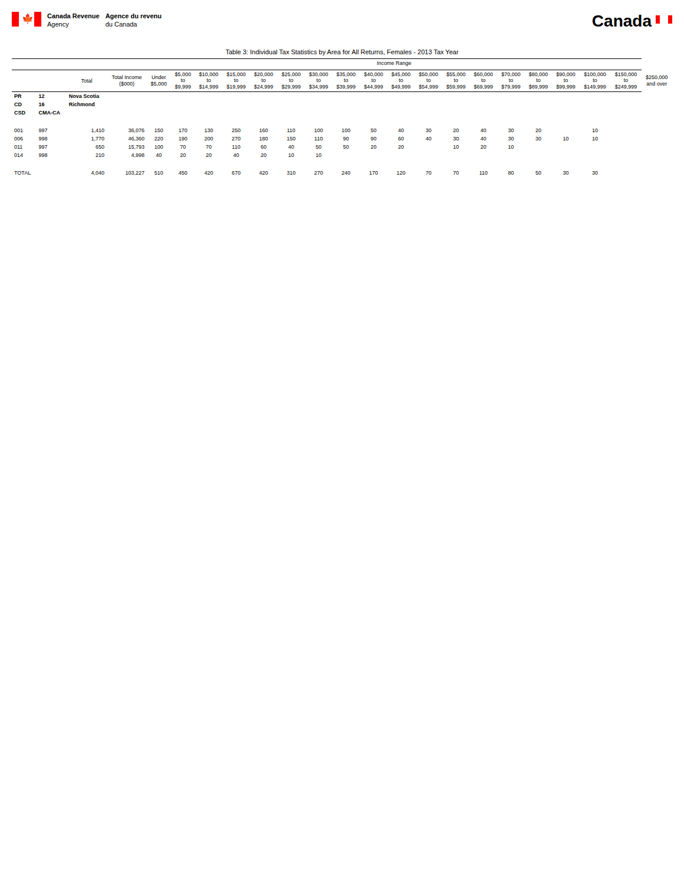Canada Revenue
Agency
Agence du revenu
du Canada
Canada
Table 3: Individual Tax Statistics by Area for All Returns, Females - 2013 Tax Year
| | Income Range |
| --- | --- |
| | Total | Total Income ($000) | Under $5,000 | $5,000 to $9,999 | $10,000 to $14,999 | $15,000 to $19,999 | $20,000 to $24,999 | $25,000 to $29,999 | $30,000 to $34,999 | $35,000 to $39,999 | $40,000 to $44,999 | $45,000 to $49,999 | $50,000 to $54,999 | $55,000 to $59,999 | $60,000 to $69,999 | $70,000 to $79,999 | $80,000 to $89,999 | $90,000 to $99,999 | $100,000 to $149,999 | $150,000 to $249,999 | $250,000 and over |
| PR | 12 | Nova Scotia | |
| CD | 16 | Richmond | |
| CSD | CMA-CA | |
| 001 | 997 | 1,410 | 36,076 | 150 | 170 | 130 | 250 | 160 | 110 | 100 | 100 | 50 | 40 | 30 | 20 | 40 | 30 | 20 | | 10 | | |
| 006 | 998 | 1,770 | 46,360 | 220 | 190 | 200 | 270 | 180 | 150 | 110 | 90 | 90 | 60 | 40 | 30 | 40 | 30 | 30 | 10 | 10 | | |
| 011 | 997 | 650 | 15,793 | 100 | 70 | 70 | 110 | 60 | 40 | 50 | 50 | 20 | 20 | | 10 | 20 | 10 | | | | | |
| 014 | 998 | 210 | 4,998 | 40 | 20 | 20 | 40 | 20 | 10 | 10 | | | | | | | | | | | | |
| TOTAL | | 4,040 | 103,227 | 510 | 450 | 420 | 670 | 420 | 310 | 270 | 240 | 170 | 120 | 70 | 70 | 110 | 80 | 50 | 30 | 30 | | |